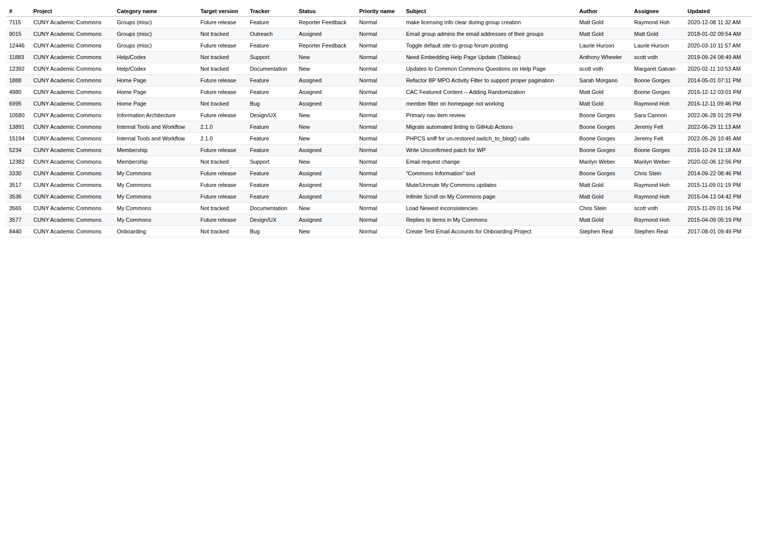| # | Project | Category name | Target version | Tracker | Status | Priority name | Subject | Author | Assignee | Updated |
| --- | --- | --- | --- | --- | --- | --- | --- | --- | --- | --- |
| 7115 | CUNY Academic Commons | Groups (misc) | Future release | Feature | Reporter Feedback | Normal | make licensing info clear during group creation | Matt Gold | Raymond Hoh | 2020-12-08 11:32 AM |
| 9015 | CUNY Academic Commons | Groups (misc) | Not tracked | Outreach | Assigned | Normal | Email group admins the email addresses of their groups | Matt Gold | Matt Gold | 2018-01-02 09:54 AM |
| 12446 | CUNY Academic Commons | Groups (misc) | Future release | Feature | Reporter Feedback | Normal | Toggle default site to group forum posting | Laurie Hurson | Laurie Hurson | 2020-03-10 11:57 AM |
| 11883 | CUNY Academic Commons | Help/Codex | Not tracked | Support | New | Normal | Need Embedding Help Page Update (Tableau) | Anthony Wheeler | scott voth | 2019-09-24 08:49 AM |
| 12392 | CUNY Academic Commons | Help/Codex | Not tracked | Documentation | New | Normal | Updates to Common Commons Questions on Help Page | scott voth | Margaret Galvan | 2020-02-11 10:53 AM |
| 1888 | CUNY Academic Commons | Home Page | Future release | Feature | Assigned | Normal | Refactor BP MPO Activity Filter to support proper pagination | Sarah Morgano | Boone Gorges | 2014-05-01 07:11 PM |
| 4980 | CUNY Academic Commons | Home Page | Future release | Feature | Assigned | Normal | CAC Featured Content -- Adding Randomization | Matt Gold | Boone Gorges | 2016-12-12 03:01 PM |
| 6995 | CUNY Academic Commons | Home Page | Not tracked | Bug | Assigned | Normal | member filter on homepage not working | Matt Gold | Raymond Hoh | 2016-12-11 09:46 PM |
| 10580 | CUNY Academic Commons | Information Architecture | Future release | Design/UX | New | Normal | Primary nav item review | Boone Gorges | Sara Cannon | 2022-06-28 01:29 PM |
| 13891 | CUNY Academic Commons | Internal Tools and Workflow | 2.1.0 | Feature | New | Normal | Migrate automated linting to GitHub Actions | Boone Gorges | Jeremy Felt | 2022-06-29 11:13 AM |
| 15194 | CUNY Academic Commons | Internal Tools and Workflow | 2.1.0 | Feature | New | Normal | PHPCS sniff for un-restored switch_to_blog() calls | Boone Gorges | Jeremy Felt | 2022-05-26 10:45 AM |
| 5234 | CUNY Academic Commons | Membership | Future release | Feature | Assigned | Normal | Write Unconfirmed patch for WP | Boone Gorges | Boone Gorges | 2016-10-24 11:18 AM |
| 12382 | CUNY Academic Commons | Membership | Not tracked | Support | New | Normal | Email request change | Marilyn Weber | Marilyn Weber | 2020-02-06 12:56 PM |
| 3330 | CUNY Academic Commons | My Commons | Future release | Feature | Assigned | Normal | "Commons Information" tool | Boone Gorges | Chris Stein | 2014-09-22 08:46 PM |
| 3517 | CUNY Academic Commons | My Commons | Future release | Feature | Assigned | Normal | Mute/Unmute My Commons updates | Matt Gold | Raymond Hoh | 2015-11-09 01:19 PM |
| 3536 | CUNY Academic Commons | My Commons | Future release | Feature | Assigned | Normal | Infinite Scroll on My Commons page | Matt Gold | Raymond Hoh | 2015-04-13 04:42 PM |
| 3565 | CUNY Academic Commons | My Commons | Not tracked | Documentation | New | Normal | Load Newest inconsistencies | Chris Stein | scott voth | 2015-11-09 01:16 PM |
| 3577 | CUNY Academic Commons | My Commons | Future release | Design/UX | Assigned | Normal | Replies to items in My Commons | Matt Gold | Raymond Hoh | 2015-04-09 05:19 PM |
| 8440 | CUNY Academic Commons | Onboarding | Not tracked | Bug | New | Normal | Create Test Email Accounts for Onboarding Project | Stephen Real | Stephen Real | 2017-08-01 09:49 PM |